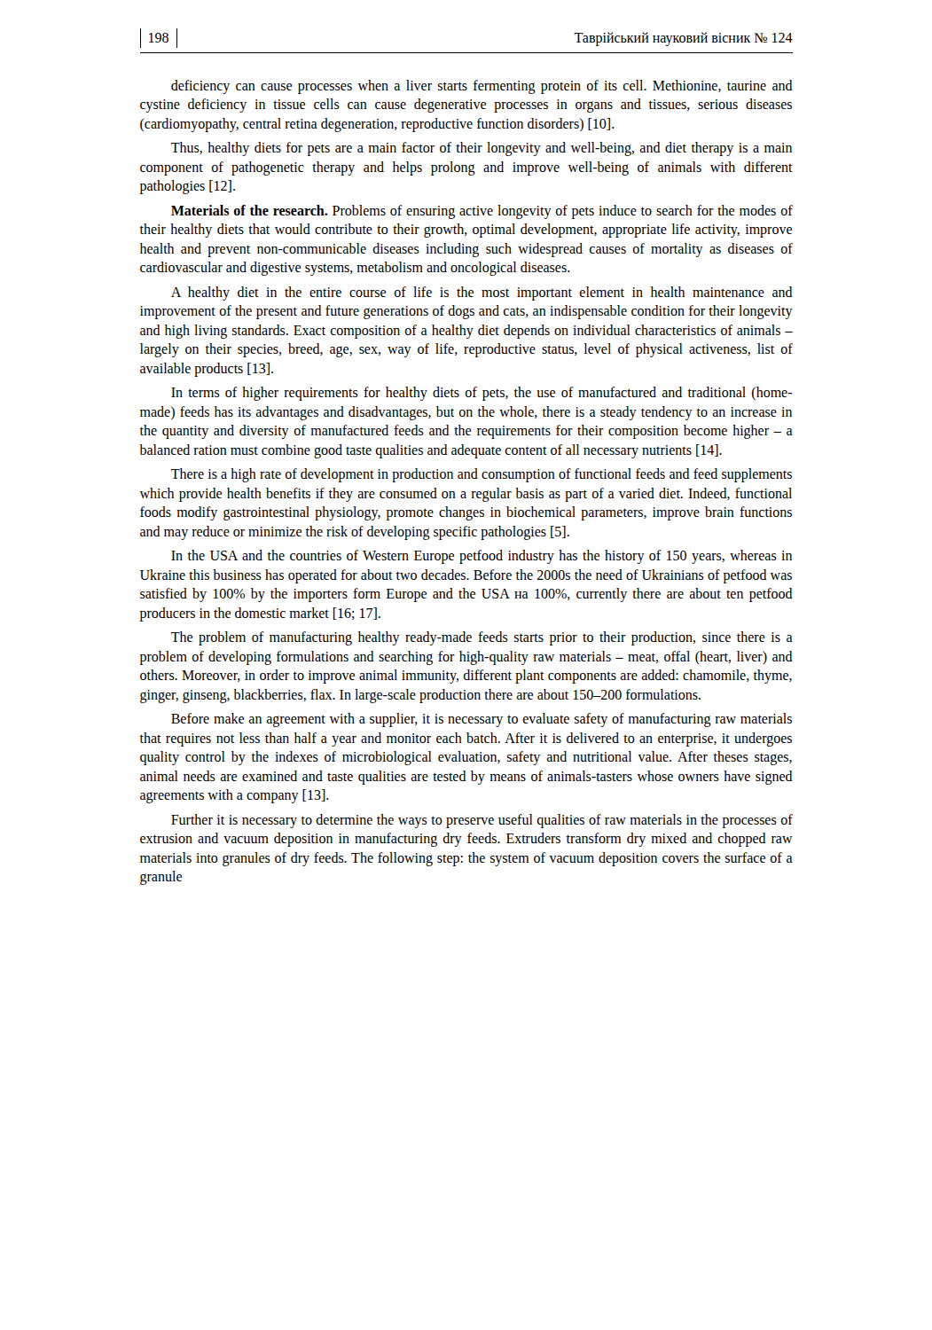198 Таврійський науковий вісник № 124
deficiency can cause processes when a liver starts fermenting protein of its cell. Methionine, taurine and cystine deficiency in tissue cells can cause degenerative processes in organs and tissues, serious diseases (cardiomyopathy, central retina degeneration, reproductive function disorders) [10].
Thus, healthy diets for pets are a main factor of their longevity and well-being, and diet therapy is a main component of pathogenetic therapy and helps prolong and improve well-being of animals with different pathologies [12].
Materials of the research. Problems of ensuring active longevity of pets induce to search for the modes of their healthy diets that would contribute to their growth, optimal development, appropriate life activity, improve health and prevent non-communicable diseases including such widespread causes of mortality as diseases of cardiovascular and digestive systems, metabolism and oncological diseases.
A healthy diet in the entire course of life is the most important element in health maintenance and improvement of the present and future generations of dogs and cats, an indispensable condition for their longevity and high living standards. Exact composition of a healthy diet depends on individual characteristics of animals – largely on their species, breed, age, sex, way of life, reproductive status, level of physical activeness, list of available products [13].
In terms of higher requirements for healthy diets of pets, the use of manufactured and traditional (home-made) feeds has its advantages and disadvantages, but on the whole, there is a steady tendency to an increase in the quantity and diversity of manufactured feeds and the requirements for their composition become higher – a balanced ration must combine good taste qualities and adequate content of all necessary nutrients [14].
There is a high rate of development in production and consumption of functional feeds and feed supplements which provide health benefits if they are consumed on a regular basis as part of a varied diet. Indeed, functional foods modify gastrointestinal physiology, promote changes in biochemical parameters, improve brain functions and may reduce or minimize the risk of developing specific pathologies [5].
In the USA and the countries of Western Europe petfood industry has the history of 150 years, whereas in Ukraine this business has operated for about two decades. Before the 2000s the need of Ukrainians of petfood was satisfied by 100% by the importers form Europe and the USA на 100%, currently there are about ten petfood producers in the domestic market [16; 17].
The problem of manufacturing healthy ready-made feeds starts prior to their production, since there is a problem of developing formulations and searching for high-quality raw materials – meat, offal (heart, liver) and others. Moreover, in order to improve animal immunity, different plant components are added: chamomile, thyme, ginger, ginseng, blackberries, flax. In large-scale production there are about 150–200 formulations.
Before make an agreement with a supplier, it is necessary to evaluate safety of manufacturing raw materials that requires not less than half a year and monitor each batch. After it is delivered to an enterprise, it undergoes quality control by the indexes of microbiological evaluation, safety and nutritional value. After theses stages, animal needs are examined and taste qualities are tested by means of animals-tasters whose owners have signed agreements with a company [13].
Further it is necessary to determine the ways to preserve useful qualities of raw materials in the processes of extrusion and vacuum deposition in manufacturing dry feeds. Extruders transform dry mixed and chopped raw materials into granules of dry feeds. The following step: the system of vacuum deposition covers the surface of a granule